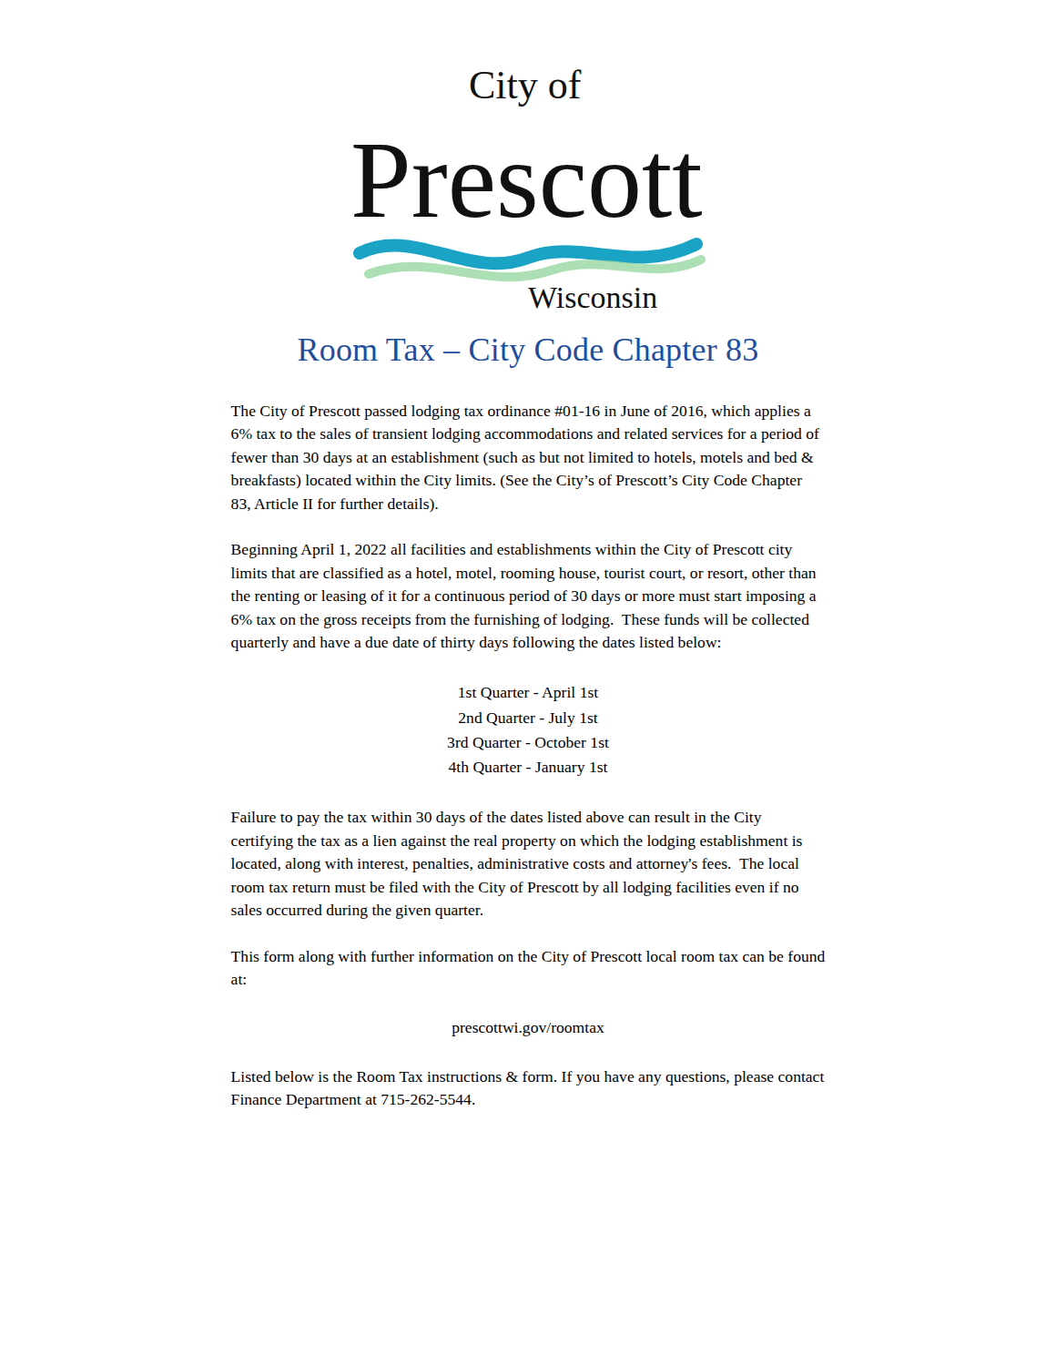City of Prescott Wisconsin
Room Tax – City Code Chapter 83
The City of Prescott passed lodging tax ordinance #01-16 in June of 2016, which applies a 6% tax to the sales of transient lodging accommodations and related services for a period of fewer than 30 days at an establishment (such as but not limited to hotels, motels and bed & breakfasts) located within the City limits. (See the City’s of Prescott’s City Code Chapter 83, Article II for further details).
Beginning April 1, 2022 all facilities and establishments within the City of Prescott city limits that are classified as a hotel, motel, rooming house, tourist court, or resort, other than the renting or leasing of it for a continuous period of 30 days or more must start imposing a 6% tax on the gross receipts from the furnishing of lodging. These funds will be collected quarterly and have a due date of thirty days following the dates listed below:
1st Quarter - April 1st
2nd Quarter - July 1st
3rd Quarter - October 1st
4th Quarter - January 1st
Failure to pay the tax within 30 days of the dates listed above can result in the City certifying the tax as a lien against the real property on which the lodging establishment is located, along with interest, penalties, administrative costs and attorney's fees. The local room tax return must be filed with the City of Prescott by all lodging facilities even if no sales occurred during the given quarter.
This form along with further information on the City of Prescott local room tax can be found at:
prescottwi.gov/roomtax
Listed below is the Room Tax instructions & form. If you have any questions, please contact Finance Department at 715-262-5544.